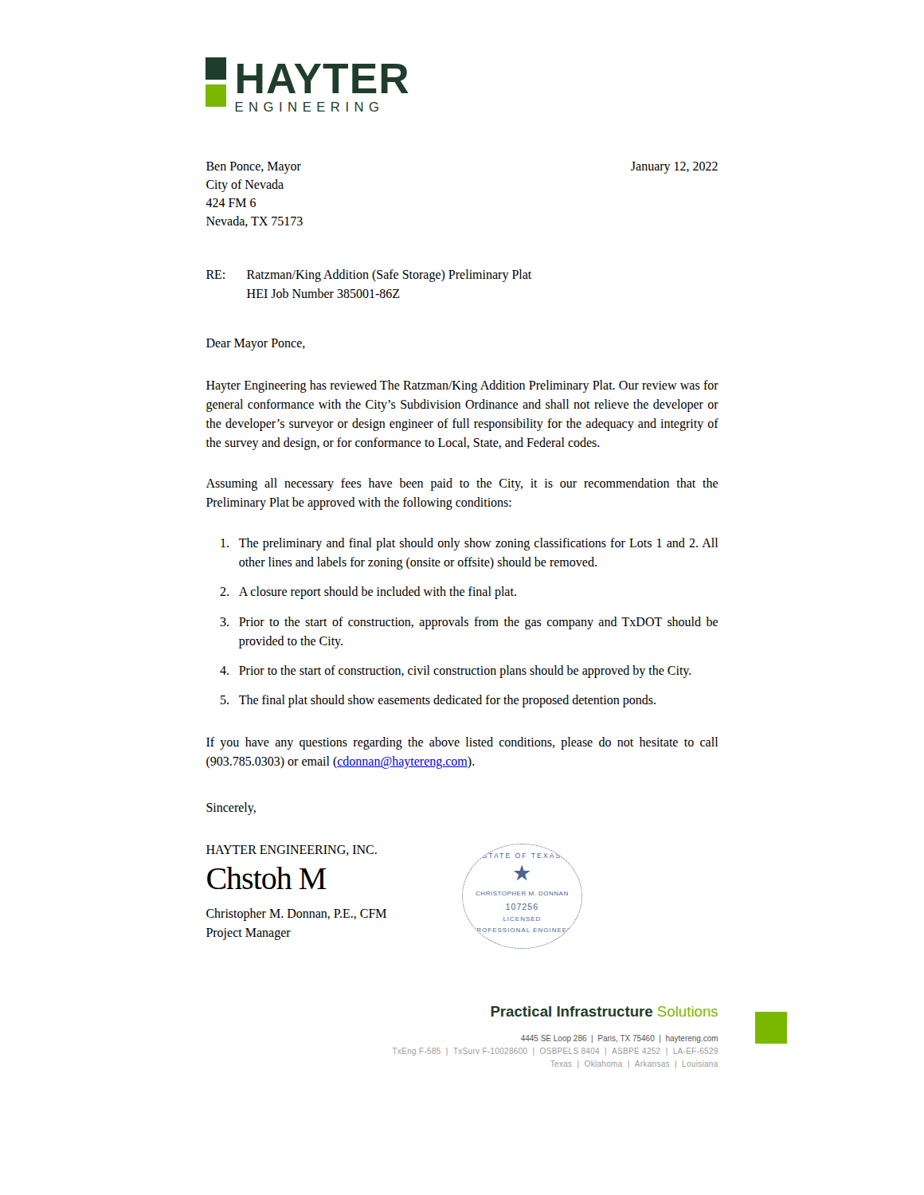HAYTER
ENGINEERING
Ben Ponce, Mayor
City of Nevada
424 FM 6
Nevada, TX 75173
January 12, 2022
RE:
Ratzman/King Addition (Safe Storage) Preliminary Plat
HEI Job Number 385001-86Z
Dear Mayor Ponce,
Hayter Engineering has reviewed The Ratzman/King Addition Preliminary Plat. Our review was for general conformance with the City’s Subdivision Ordinance and shall not relieve the developer or the developer’s surveyor or design engineer of full responsibility for the adequacy and integrity of the survey and design, or for conformance to Local, State, and Federal codes.
Assuming all necessary fees have been paid to the City, it is our recommendation that the Preliminary Plat be approved with the following conditions:
The preliminary and final plat should only show zoning classifications for Lots 1 and 2. All other lines and labels for zoning (onsite or offsite) should be removed.
A closure report should be included with the final plat.
Prior to the start of construction, approvals from the gas company and TxDOT should be provided to the City.
Prior to the start of construction, civil construction plans should be approved by the City.
The final plat should show easements dedicated for the proposed detention ponds.
If you have any questions regarding the above listed conditions, please do not hesitate to call (903.785.0303) or email (cdonnan@haytereng.com).
Sincerely,
HAYTER ENGINEERING, INC.
Chstoh M
Christopher M. Donnan, P.E., CFM
Project Manager
STATE OF TEXAS
★
CHRISTOPHER M. DONNAN
107256
LICENSED
PROFESSIONAL ENGINEER
Practical Infrastructure Solutions
4445 SE Loop 286 | Paris, TX 75460 | haytereng.com
TxEng F-585 | TxSurv F-10028600 | OSBPELS 8404 | ASBPE 4252 | LA-EF-6529
Texas | Oklahoma | Arkansas | Louisiana